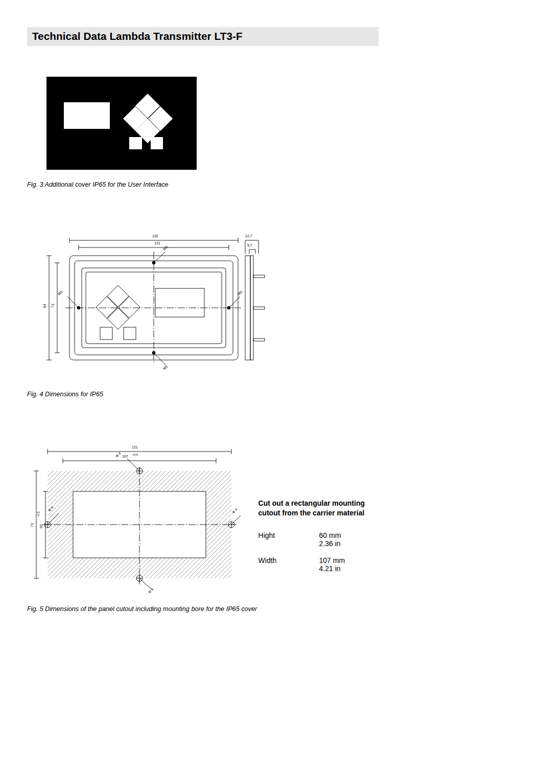Technical Data Lambda Transmitter LT3-F
Fig. 3 Additional cover IP65 for the User Interface
132 121 12,7 5,7 84 73 M3 M3 M3 M3
Fig. 4 Dimensions for IP65
121 107 +0,5 73 60 +0,5 Φ 4 Φ 4 Φ 4 Φ 4
Cut out a rectangular mounting
cutout from the carrier material
| Hight | 60 mm 2.36 in |
| Width | 107 mm 4.21 in |
Fig. 5 Dimensions of the panel cutout including mounting bore for the IP65 cover